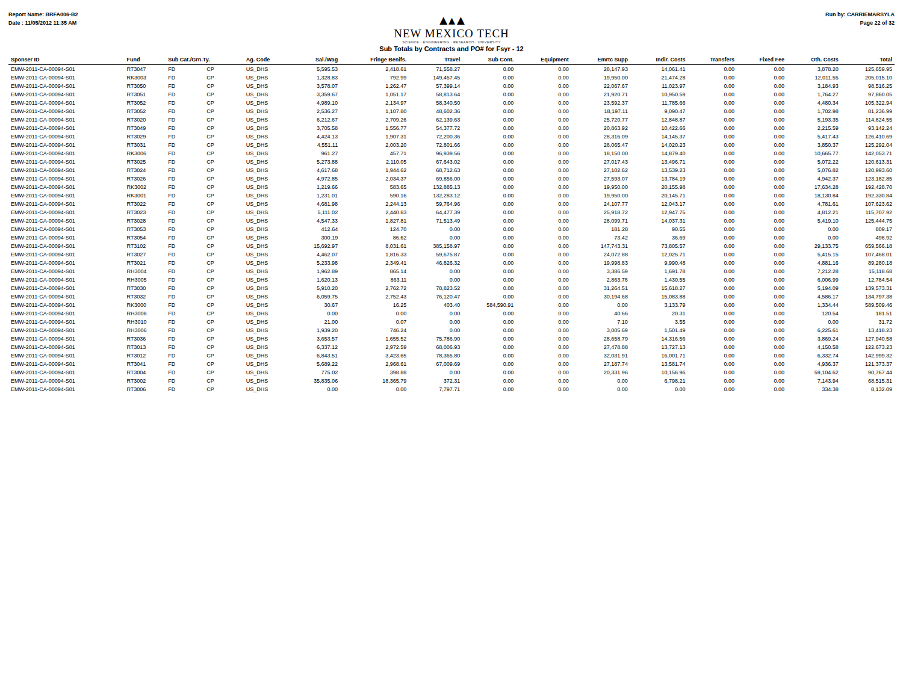Report Name: BRFA006-B2
Date : 11/05/2012 11:35 AM
Run by: CARRIEMARSYLA
Page 22 of 32
▲▴▲
NEW MEXICO TECH
SCIENCE · ENGINEERING · RESEARCH · UNIVERSITY
Sub Totals by Contracts and PO# for Fsyr - 12
| Sponser ID | Fund | Sub Cat./Grn.Ty. | Ag. Code | Sal./Wag | Fringe Benifs. | Travel | Sub Cont. | Equipment | Emrtc Supp | Indir. Costs | Transfers | Fixed Fee | Oth. Costs | Total |
| --- | --- | --- | --- | --- | --- | --- | --- | --- | --- | --- | --- | --- | --- | --- |
| EMW-2011-CA-00094-S01 | RT3047 | FD | CP | US_DHS | 5,595.53 | 2,418.61 | 71,558.27 | 0.00 | 0.00 | 28,147.93 | 14,061.41 | 0.00 | 0.00 | 3,878.20 | 125,659.95 |
| EMW-2011-CA-00094-S01 | RK3003 | FD | CP | US_DHS | 1,328.83 | 792.99 | 149,457.45 | 0.00 | 0.00 | 19,950.00 | 21,474.28 | 0.00 | 0.00 | 12,011.55 | 205,015.10 |
| EMW-2011-CA-00094-S01 | RT3050 | FD | CP | US_DHS | 3,578.07 | 1,262.47 | 57,399.14 | 0.00 | 0.00 | 22,067.67 | 11,023.97 | 0.00 | 0.00 | 3,184.93 | 98,516.25 |
| EMW-2011-CA-00094-S01 | RT3051 | FD | CP | US_DHS | 3,359.67 | 1,051.17 | 58,813.64 | 0.00 | 0.00 | 21,920.71 | 10,950.59 | 0.00 | 0.00 | 1,764.27 | 97,860.05 |
| EMW-2011-CA-00094-S01 | RT3052 | FD | CP | US_DHS | 4,989.10 | 2,134.97 | 58,340.50 | 0.00 | 0.00 | 23,592.37 | 11,785.66 | 0.00 | 0.00 | 4,480.34 | 105,322.94 |
| EMW-2011-CA-00094-S01 | RT3052 | FD | CP | US_DHS | 2,536.27 | 1,107.80 | 48,602.36 | 0.00 | 0.00 | 18,197.11 | 9,090.47 | 0.00 | 0.00 | 1,702.98 | 81,236.99 |
| EMW-2011-CA-00094-S01 | RT3020 | FD | CP | US_DHS | 6,212.67 | 2,709.26 | 62,139.63 | 0.00 | 0.00 | 25,720.77 | 12,848.87 | 0.00 | 0.00 | 5,193.35 | 114,824.55 |
| EMW-2011-CA-00094-S01 | RT3049 | FD | CP | US_DHS | 3,705.58 | 1,556.77 | 54,377.72 | 0.00 | 0.00 | 20,863.92 | 10,422.66 | 0.00 | 0.00 | 2,215.59 | 93,142.24 |
| EMW-2011-CA-00094-S01 | RT3029 | FD | CP | US_DHS | 4,424.13 | 1,907.31 | 72,200.36 | 0.00 | 0.00 | 28,316.09 | 14,145.37 | 0.00 | 0.00 | 5,417.43 | 126,410.69 |
| EMW-2011-CA-00094-S01 | RT3031 | FD | CP | US_DHS | 4,551.11 | 2,003.20 | 72,801.66 | 0.00 | 0.00 | 28,065.47 | 14,020.23 | 0.00 | 0.00 | 3,850.37 | 125,292.04 |
| EMW-2011-CA-00094-S01 | RK3006 | FD | CP | US_DHS | 961.27 | 457.71 | 96,939.56 | 0.00 | 0.00 | 18,150.00 | 14,879.40 | 0.00 | 0.00 | 10,665.77 | 142,053.71 |
| EMW-2011-CA-00094-S01 | RT3025 | FD | CP | US_DHS | 5,273.88 | 2,110.05 | 67,643.02 | 0.00 | 0.00 | 27,017.43 | 13,496.71 | 0.00 | 0.00 | 5,072.22 | 120,613.31 |
| EMW-2011-CA-00094-S01 | RT3024 | FD | CP | US_DHS | 4,617.68 | 1,944.62 | 68,712.63 | 0.00 | 0.00 | 27,102.62 | 13,539.23 | 0.00 | 0.00 | 5,076.82 | 120,993.60 |
| EMW-2011-CA-00094-S01 | RT3026 | FD | CP | US_DHS | 4,972.85 | 2,034.37 | 69,856.00 | 0.00 | 0.00 | 27,593.07 | 13,784.19 | 0.00 | 0.00 | 4,942.37 | 123,182.85 |
| EMW-2011-CA-00094-S01 | RK3002 | FD | CP | US_DHS | 1,219.66 | 583.65 | 132,885.13 | 0.00 | 0.00 | 19,950.00 | 20,155.98 | 0.00 | 0.00 | 17,634.28 | 192,428.70 |
| EMW-2011-CA-00094-S01 | RK3001 | FD | CP | US_DHS | 1,231.01 | 590.16 | 132,283.12 | 0.00 | 0.00 | 19,950.00 | 20,145.71 | 0.00 | 0.00 | 18,130.84 | 192,330.84 |
| EMW-2011-CA-00094-S01 | RT3022 | FD | CP | US_DHS | 4,681.98 | 2,244.13 | 59,764.96 | 0.00 | 0.00 | 24,107.77 | 12,043.17 | 0.00 | 0.00 | 4,781.61 | 107,623.62 |
| EMW-2011-CA-00094-S01 | RT3023 | FD | CP | US_DHS | 5,111.02 | 2,440.83 | 64,477.39 | 0.00 | 0.00 | 25,918.72 | 12,947.75 | 0.00 | 0.00 | 4,812.21 | 115,707.92 |
| EMW-2011-CA-00094-S01 | RT3028 | FD | CP | US_DHS | 4,547.33 | 1,827.81 | 71,513.49 | 0.00 | 0.00 | 28,099.71 | 14,037.31 | 0.00 | 0.00 | 5,419.10 | 125,444.75 |
| EMW-2011-CA-00094-S01 | RT3053 | FD | CP | US_DHS | 412.64 | 124.70 | 0.00 | 0.00 | 0.00 | 181.28 | 90.55 | 0.00 | 0.00 | 0.00 | 809.17 |
| EMW-2011-CA-00094-S01 | RT3054 | FD | CP | US_DHS | 300.19 | 86.62 | 0.00 | 0.00 | 0.00 | 73.42 | 36.69 | 0.00 | 0.00 | 0.00 | 496.92 |
| EMW-2011-CA-00094-S01 | RT3102 | FD | CP | US_DHS | 15,692.97 | 8,031.61 | 385,158.97 | 0.00 | 0.00 | 147,743.31 | 73,805.57 | 0.00 | 0.00 | 29,133.75 | 659,566.18 |
| EMW-2011-CA-00094-S01 | RT3027 | FD | CP | US_DHS | 4,462.07 | 1,816.33 | 59,675.87 | 0.00 | 0.00 | 24,072.88 | 12,025.71 | 0.00 | 0.00 | 5,415.15 | 107,468.01 |
| EMW-2011-CA-00094-S01 | RT3021 | FD | CP | US_DHS | 5,233.98 | 2,349.41 | 46,826.32 | 0.00 | 0.00 | 19,998.83 | 9,990.48 | 0.00 | 0.00 | 4,881.16 | 89,280.18 |
| EMW-2011-CA-00094-S01 | RH3004 | FD | CP | US_DHS | 1,962.89 | 865.14 | 0.00 | 0.00 | 0.00 | 3,386.59 | 1,691.78 | 0.00 | 0.00 | 7,212.28 | 15,118.68 |
| EMW-2011-CA-00094-S01 | RH3005 | FD | CP | US_DHS | 1,620.13 | 863.11 | 0.00 | 0.00 | 0.00 | 2,863.76 | 1,430.55 | 0.00 | 0.00 | 6,006.99 | 12,784.54 |
| EMW-2011-CA-00094-S01 | RT3030 | FD | CP | US_DHS | 5,910.20 | 2,762.72 | 78,823.52 | 0.00 | 0.00 | 31,264.51 | 15,618.27 | 0.00 | 0.00 | 5,194.09 | 139,573.31 |
| EMW-2011-CA-00094-S01 | RT3032 | FD | CP | US_DHS | 6,059.75 | 2,752.43 | 76,120.47 | 0.00 | 0.00 | 30,194.68 | 15,083.88 | 0.00 | 0.00 | 4,586.17 | 134,797.38 |
| EMW-2011-CA-00094-S01 | RK3000 | FD | CP | US_DHS | 30.67 | 16.25 | 403.40 | 584,590.91 | 0.00 | 0.00 | 3,133.79 | 0.00 | 0.00 | 1,334.44 | 589,509.46 |
| EMW-2011-CA-00094-S01 | RH3008 | FD | CP | US_DHS | 0.00 | 0.00 | 0.00 | 0.00 | 0.00 | 40.66 | 20.31 | 0.00 | 0.00 | 120.54 | 181.51 |
| EMW-2011-CA-00094-S01 | RH3010 | FD | CP | US_DHS | 21.00 | 0.07 | 0.00 | 0.00 | 0.00 | 7.10 | 3.55 | 0.00 | 0.00 | 0.00 | 31.72 |
| EMW-2011-CA-00094-S01 | RH3006 | FD | CP | US_DHS | 1,939.20 | 746.24 | 0.00 | 0.00 | 0.00 | 3,005.69 | 1,501.49 | 0.00 | 0.00 | 6,225.61 | 13,418.23 |
| EMW-2011-CA-00094-S01 | RT3036 | FD | CP | US_DHS | 3,653.57 | 1,655.52 | 75,786.90 | 0.00 | 0.00 | 28,658.79 | 14,316.56 | 0.00 | 0.00 | 3,869.24 | 127,940.58 |
| EMW-2011-CA-00094-S01 | RT3013 | FD | CP | US_DHS | 6,337.12 | 2,972.59 | 68,006.93 | 0.00 | 0.00 | 27,478.88 | 13,727.13 | 0.00 | 0.00 | 4,150.58 | 122,673.23 |
| EMW-2011-CA-00094-S01 | RT3012 | FD | CP | US_DHS | 6,843.51 | 3,423.65 | 78,365.80 | 0.00 | 0.00 | 32,031.91 | 16,001.71 | 0.00 | 0.00 | 6,332.74 | 142,999.32 |
| EMW-2011-CA-00094-S01 | RT3041 | FD | CP | US_DHS | 5,689.22 | 2,968.61 | 67,009.69 | 0.00 | 0.00 | 27,187.74 | 13,581.74 | 0.00 | 0.00 | 4,936.37 | 121,373.37 |
| EMW-2011-CA-00094-S01 | RT3004 | FD | CP | US_DHS | 775.02 | 398.88 | 0.00 | 0.00 | 0.00 | 20,331.96 | 10,156.96 | 0.00 | 0.00 | 59,104.62 | 90,767.44 |
| EMW-2011-CA-00094-S01 | RT3002 | FD | CP | US_DHS | 35,835.06 | 18,365.79 | 372.31 | 0.00 | 0.00 | 0.00 | 6,798.21 | 0.00 | 0.00 | 7,143.94 | 68,515.31 |
| EMW-2011-CA-00094-S01 | RT3006 | FD | CP | US_DHS | 0.00 | 0.00 | 7,797.71 | 0.00 | 0.00 | 0.00 | 0.00 | 0.00 | 0.00 | 334.38 | 8,132.09 |